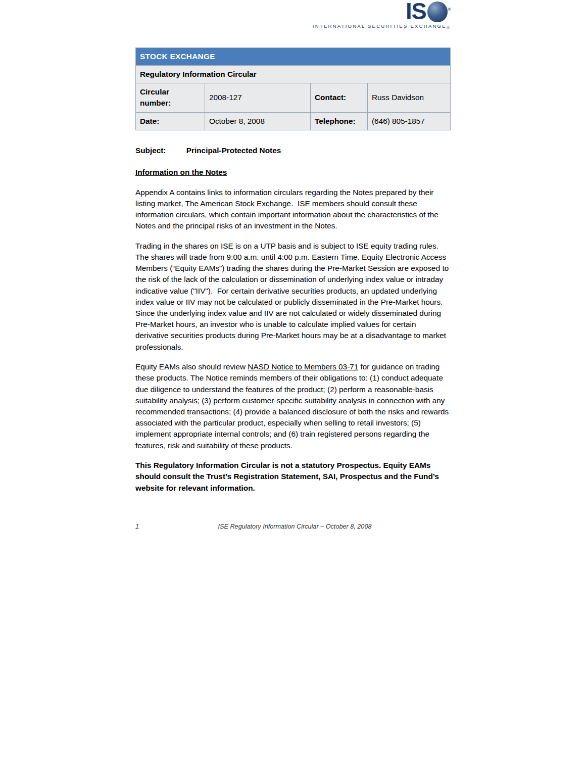IS ®
INTERNATIONAL SECURITIES EXCHANGE®
| STOCK EXCHANGE |
| Regulatory Information Circular |
| Circular number: | 2008-127 | Contact : | Russ Davidson |
| Date : | October 8, 2008 | Telephone : | (646) 805-1857 |
Subject: Principal-Protected Notes
Information on the Notes
Appendix A contains links to information circulars regarding the Notes prepared by their listing market, The American Stock Exchange. ISE members should consult these information circulars, which contain important information about the characteristics of the Notes and the principal risks of an investment in the Notes.
Trading in the shares on ISE is on a UTP basis and is subject to ISE equity trading rules. The shares will trade from 9:00 a.m. until 4:00 p.m. Eastern Time. Equity Electronic Access Members (“Equity EAMs”) trading the shares during the Pre-Market Session are exposed to the risk of the lack of the calculation or dissemination of underlying index value or intraday indicative value ("IIV"). For certain derivative securities products, an updated underlying index value or IIV may not be calculated or publicly disseminated in the Pre-Market hours. Since the underlying index value and IIV are not calculated or widely disseminated during Pre-Market hours, an investor who is unable to calculate implied values for certain derivative securities products during Pre-Market hours may be at a disadvantage to market professionals.
Equity EAMs also should review NASD Notice to Members 03-71 for guidance on trading these products. The Notice reminds members of their obligations to: (1) conduct adequate due diligence to understand the features of the product; (2) perform a reasonable-basis suitability analysis; (3) perform customer-specific suitability analysis in connection with any recommended transactions; (4) provide a balanced disclosure of both the risks and rewards associated with the particular product, especially when selling to retail investors; (5) implement appropriate internal controls; and (6) train registered persons regarding the features, risk and suitability of these products.
This Regulatory Information Circular is not a statutory Prospectus. Equity EAMs should consult the Trust’s Registration Statement, SAI, Prospectus and the Fund’s website for relevant information.
1
ISE Regulatory Information Circular – October 8, 2008